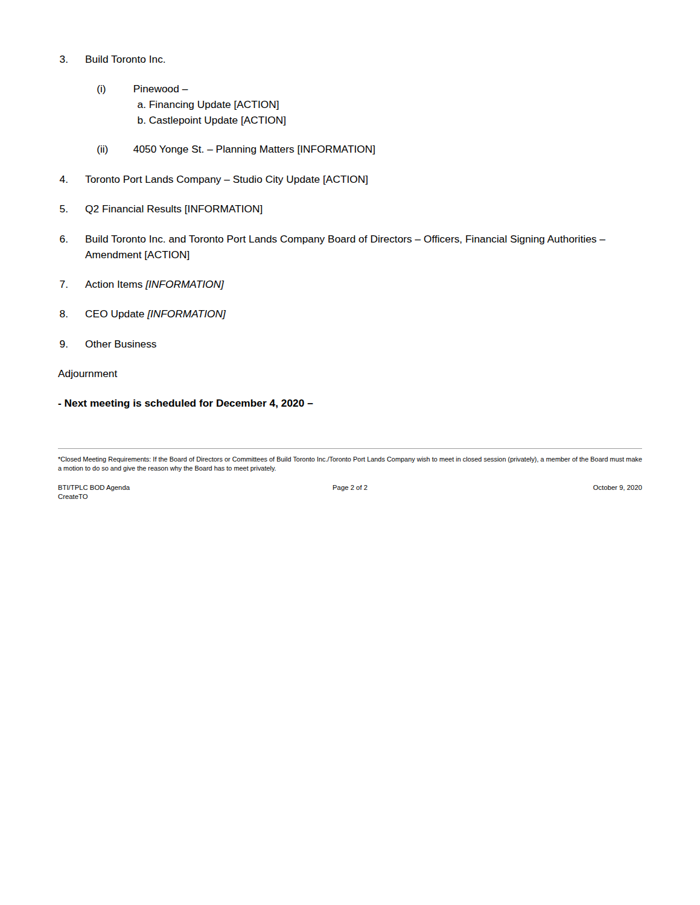3.
Build Toronto Inc.
(i)
Pinewood –
Financing Update [ACTION]
Castlepoint Update [ACTION]
(ii)
4050 Yonge St. – Planning Matters [INFORMATION]
4.
Toronto Port Lands Company – Studio City Update [ACTION]
5.
Q2 Financial Results [INFORMATION]
6.
Build Toronto Inc. and Toronto Port Lands Company Board of Directors – Officers, Financial Signing Authorities – Amendment [ACTION]
7.
Action Items [INFORMATION]
8.
CEO Update [INFORMATION]
9.
Other Business
Adjournment
- Next meeting is scheduled for December 4, 2020 –
*Closed Meeting Requirements: If the Board of Directors or Committees of Build Toronto Inc./Toronto Port Lands Company wish to meet in closed session (privately), a member of the Board must make a motion to do so and give the reason why the Board has to meet privately.
BTI/TPLC BOD Agenda
CreateTO
Page 2 of 2
October 9, 2020